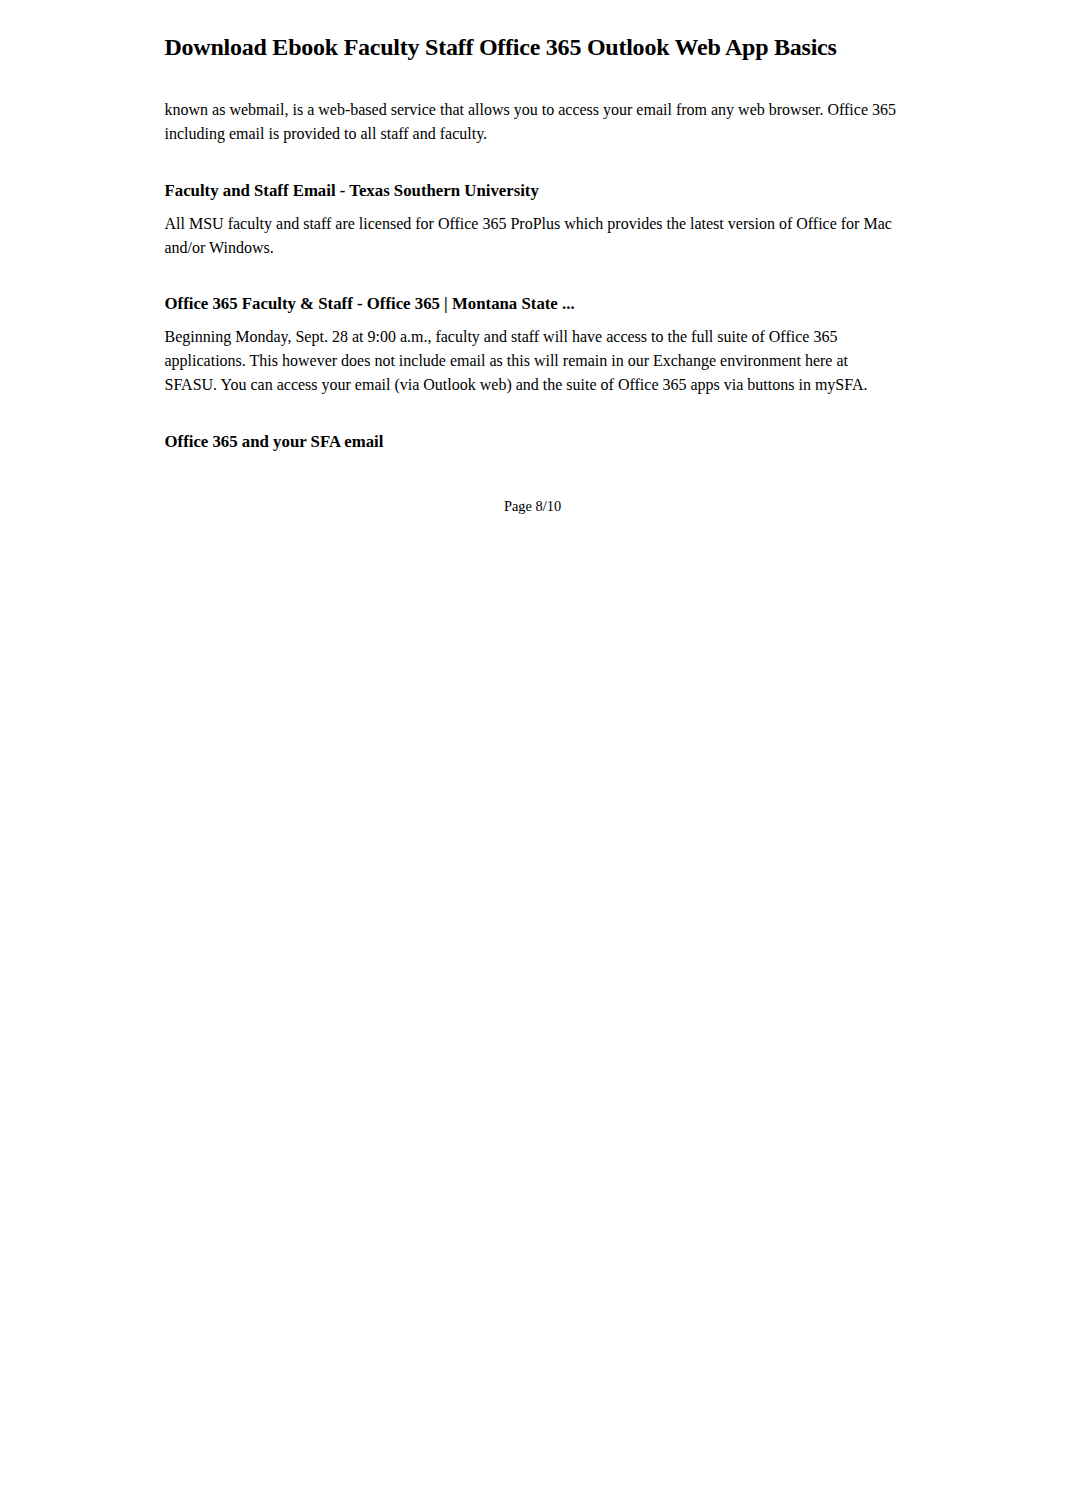Download Ebook Faculty Staff Office 365 Outlook Web App Basics
known as webmail, is a web-based service that allows you to access your email from any web browser. Office 365 including email is provided to all staff and faculty.
Faculty and Staff Email - Texas Southern University
All MSU faculty and staff are licensed for Office 365 ProPlus which provides the latest version of Office for Mac and/or Windows.
Office 365 Faculty & Staff - Office 365 | Montana State ...
Beginning Monday, Sept. 28 at 9:00 a.m., faculty and staff will have access to the full suite of Office 365 applications. This however does not include email as this will remain in our Exchange environment here at SFASU. You can access your email (via Outlook web) and the suite of Office 365 apps via buttons in mySFA.
Office 365 and your SFA email
Page 8/10